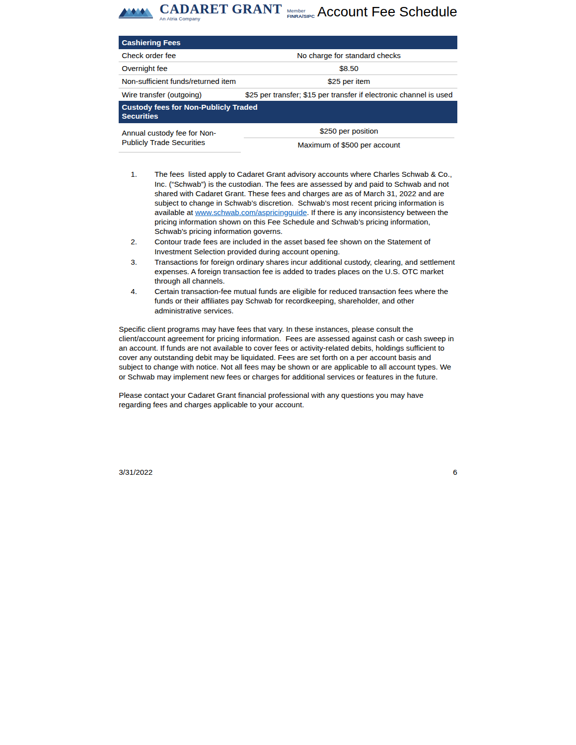CADARET GRANT An Atria Company Member FINRA/SIPC
Account Fee Schedule
| Cashiering Fees |
| --- |
| Check order fee | No charge for standard checks |
| Overnight fee | $8.50 |
| Non-sufficient funds/returned item | $25 per item |
| Wire transfer (outgoing) | $25 per transfer; $15 per transfer if electronic channel is used |
| Custody fees for Non-Publicly Traded Securities |
| Annual custody fee for Non-Publicly Trade Securities | $250 per position Maximum of $500 per account |
The fees listed apply to Cadaret Grant advisory accounts where Charles Schwab & Co., Inc. (“Schwab”) is the custodian. The fees are assessed by and paid to Schwab and not shared with Cadaret Grant. These fees and charges are as of March 31, 2022 and are subject to change in Schwab’s discretion. Schwab’s most recent pricing information is available at www.schwab.com/aspricingguide. If there is any inconsistency between the pricing information shown on this Fee Schedule and Schwab’s pricing information, Schwab’s pricing information governs.
Contour trade fees are included in the asset based fee shown on the Statement of Investment Selection provided during account opening.
Transactions for foreign ordinary shares incur additional custody, clearing, and settlement expenses. A foreign transaction fee is added to trades places on the U.S. OTC market through all channels.
Certain transaction-fee mutual funds are eligible for reduced transaction fees where the funds or their affiliates pay Schwab for recordkeeping, shareholder, and other administrative services.
Specific client programs may have fees that vary. In these instances, please consult the client/account agreement for pricing information. Fees are assessed against cash or cash sweep in an account. If funds are not available to cover fees or activity-related debits, holdings sufficient to cover any outstanding debit may be liquidated. Fees are set forth on a per account basis and subject to change with notice. Not all fees may be shown or are applicable to all account types. We or Schwab may implement new fees or charges for additional services or features in the future.
Please contact your Cadaret Grant financial professional with any questions you may have regarding fees and charges applicable to your account.
3/31/2022 6